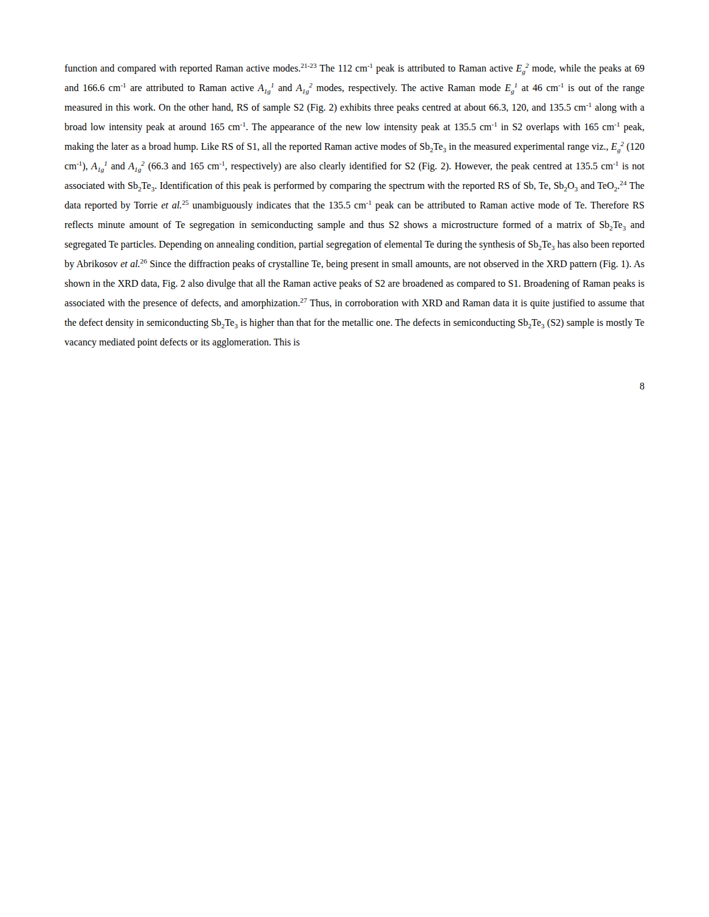function and compared with reported Raman active modes.21-23 The 112 cm-1 peak is attributed to Raman active Eg2 mode, while the peaks at 69 and 166.6 cm-1 are attributed to Raman active A1g1 and A1g2 modes, respectively. The active Raman mode Eg1 at 46 cm-1 is out of the range measured in this work. On the other hand, RS of sample S2 (Fig. 2) exhibits three peaks centred at about 66.3, 120, and 135.5 cm-1 along with a broad low intensity peak at around 165 cm-1. The appearance of the new low intensity peak at 135.5 cm-1 in S2 overlaps with 165 cm-1 peak, making the later as a broad hump. Like RS of S1, all the reported Raman active modes of Sb2Te3 in the measured experimental range viz., Eg2 (120 cm-1), A1g1 and A1g2 (66.3 and 165 cm-1, respectively) are also clearly identified for S2 (Fig. 2). However, the peak centred at 135.5 cm-1 is not associated with Sb2Te3. Identification of this peak is performed by comparing the spectrum with the reported RS of Sb, Te, Sb2O3 and TeO2.24 The data reported by Torrie et al.25 unambiguously indicates that the 135.5 cm-1 peak can be attributed to Raman active mode of Te. Therefore RS reflects minute amount of Te segregation in semiconducting sample and thus S2 shows a microstructure formed of a matrix of Sb2Te3 and segregated Te particles. Depending on annealing condition, partial segregation of elemental Te during the synthesis of Sb2Te3 has also been reported by Abrikosov et al.26 Since the diffraction peaks of crystalline Te, being present in small amounts, are not observed in the XRD pattern (Fig. 1). As shown in the XRD data, Fig. 2 also divulge that all the Raman active peaks of S2 are broadened as compared to S1. Broadening of Raman peaks is associated with the presence of defects, and amorphization.27 Thus, in corroboration with XRD and Raman data it is quite justified to assume that the defect density in semiconducting Sb2Te3 is higher than that for the metallic one. The defects in semiconducting Sb2Te3 (S2) sample is mostly Te vacancy mediated point defects or its agglomeration. This is
8